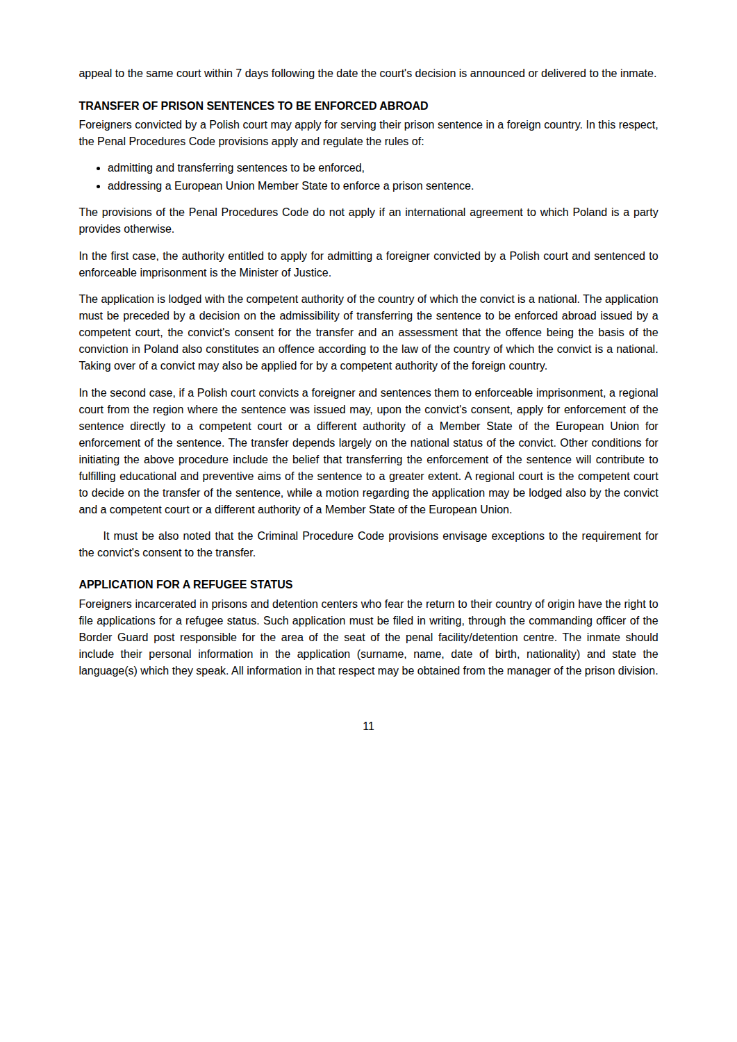appeal to the same court within 7 days following the date the court's decision is announced or delivered to the inmate.
Transfer of prison sentences to be enforced abroad
Foreigners convicted by a Polish court may apply for serving their prison sentence in a foreign country. In this respect, the Penal Procedures Code provisions apply and regulate the rules of:
admitting and transferring sentences to be enforced,
addressing a European Union Member State to enforce a prison sentence.
The provisions of the Penal Procedures Code do not apply if an international agreement to which Poland is a party provides otherwise.
In the first case, the authority entitled to apply for admitting a foreigner convicted by a Polish court and sentenced to enforceable imprisonment is the Minister of Justice.
The application is lodged with the competent authority of the country of which the convict is a national. The application must be preceded by a decision on the admissibility of transferring the sentence to be enforced abroad issued by a competent court, the convict's consent for the transfer and an assessment that the offence being the basis of the conviction in Poland also constitutes an offence according to the law of the country of which the convict is a national. Taking over of a convict may also be applied for by a competent authority of the foreign country.
In the second case, if a Polish court convicts a foreigner and sentences them to enforceable imprisonment, a regional court from the region where the sentence was issued may, upon the convict's consent, apply for enforcement of the sentence directly to a competent court or a different authority of a Member State of the European Union for enforcement of the sentence. The transfer depends largely on the national status of the convict. Other conditions for initiating the above procedure include the belief that transferring the enforcement of the sentence will contribute to fulfilling educational and preventive aims of the sentence to a greater extent. A regional court is the competent court to decide on the transfer of the sentence, while a motion regarding the application may be lodged also by the convict and a competent court or a different authority of a Member State of the European Union.
It must be also noted that the Criminal Procedure Code provisions envisage exceptions to the requirement for the convict's consent to the transfer.
Application for a refugee status
Foreigners incarcerated in prisons and detention centers who fear the return to their country of origin have the right to file applications for a refugee status. Such application must be filed in writing, through the commanding officer of the Border Guard post responsible for the area of the seat of the penal facility/detention centre. The inmate should include their personal information in the application (surname, name, date of birth, nationality) and state the language(s) which they speak. All information in that respect may be obtained from the manager of the prison division.
11